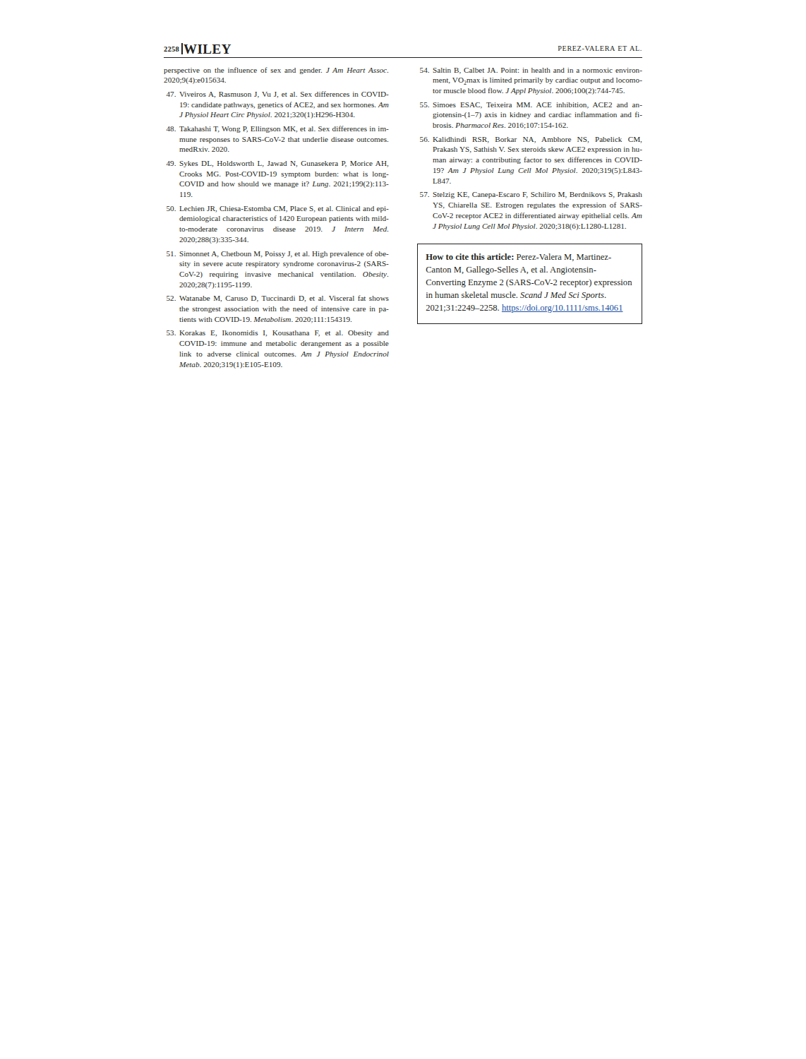2258 WILEY
Perez-Valera et al.
perspective on the influence of sex and gender. J Am Heart Assoc. 2020;9(4):e015634.
47. Viveiros A, Rasmuson J, Vu J, et al. Sex differences in COVID-19: candidate pathways, genetics of ACE2, and sex hormones. Am J Physiol Heart Circ Physiol. 2021;320(1):H296-H304.
48. Takahashi T, Wong P, Ellingson MK, et al. Sex differences in immune responses to SARS-CoV-2 that underlie disease outcomes. medRxiv. 2020.
49. Sykes DL, Holdsworth L, Jawad N, Gunasekera P, Morice AH, Crooks MG. Post-COVID-19 symptom burden: what is long-COVID and how should we manage it? Lung. 2021;199(2):113-119.
50. Lechien JR, Chiesa-Estomba CM, Place S, et al. Clinical and epidemiological characteristics of 1420 European patients with mild-to-moderate coronavirus disease 2019. J Intern Med. 2020;288(3):335-344.
51. Simonnet A, Chetboun M, Poissy J, et al. High prevalence of obesity in severe acute respiratory syndrome coronavirus-2 (SARS-CoV-2) requiring invasive mechanical ventilation. Obesity. 2020;28(7):1195-1199.
52. Watanabe M, Caruso D, Tuccinardi D, et al. Visceral fat shows the strongest association with the need of intensive care in patients with COVID-19. Metabolism. 2020;111:154319.
53. Korakas E, Ikonomidis I, Kousathana F, et al. Obesity and COVID-19: immune and metabolic derangement as a possible link to adverse clinical outcomes. Am J Physiol Endocrinol Metab. 2020;319(1):E105-E109.
54. Saltin B, Calbet JA. Point: in health and in a normoxic environment, VO2max is limited primarily by cardiac output and locomotor muscle blood flow. J Appl Physiol. 2006;100(2):744-745.
55. Simoes ESAC, Teixeira MM. ACE inhibition, ACE2 and angiotensin-(1–7) axis in kidney and cardiac inflammation and fibrosis. Pharmacol Res. 2016;107:154-162.
56. Kalidhindi RSR, Borkar NA, Ambhore NS, Pabelick CM, Prakash YS, Sathish V. Sex steroids skew ACE2 expression in human airway: a contributing factor to sex differences in COVID-19? Am J Physiol Lung Cell Mol Physiol. 2020;319(5):L843-L847.
57. Stelzig KE, Canepa-Escaro F, Schiliro M, Berdnikovs S, Prakash YS, Chiarella SE. Estrogen regulates the expression of SARS-CoV-2 receptor ACE2 in differentiated airway epithelial cells. Am J Physiol Lung Cell Mol Physiol. 2020;318(6):L1280-L1281.
How to cite this article: Perez-Valera M, Martinez-Canton M, Gallego-Selles A, et al. Angiotensin-Converting Enzyme 2 (SARS-CoV-2 receptor) expression in human skeletal muscle. Scand J Med Sci Sports. 2021;31:2249–2258. https://doi.org/10.1111/sms.14061